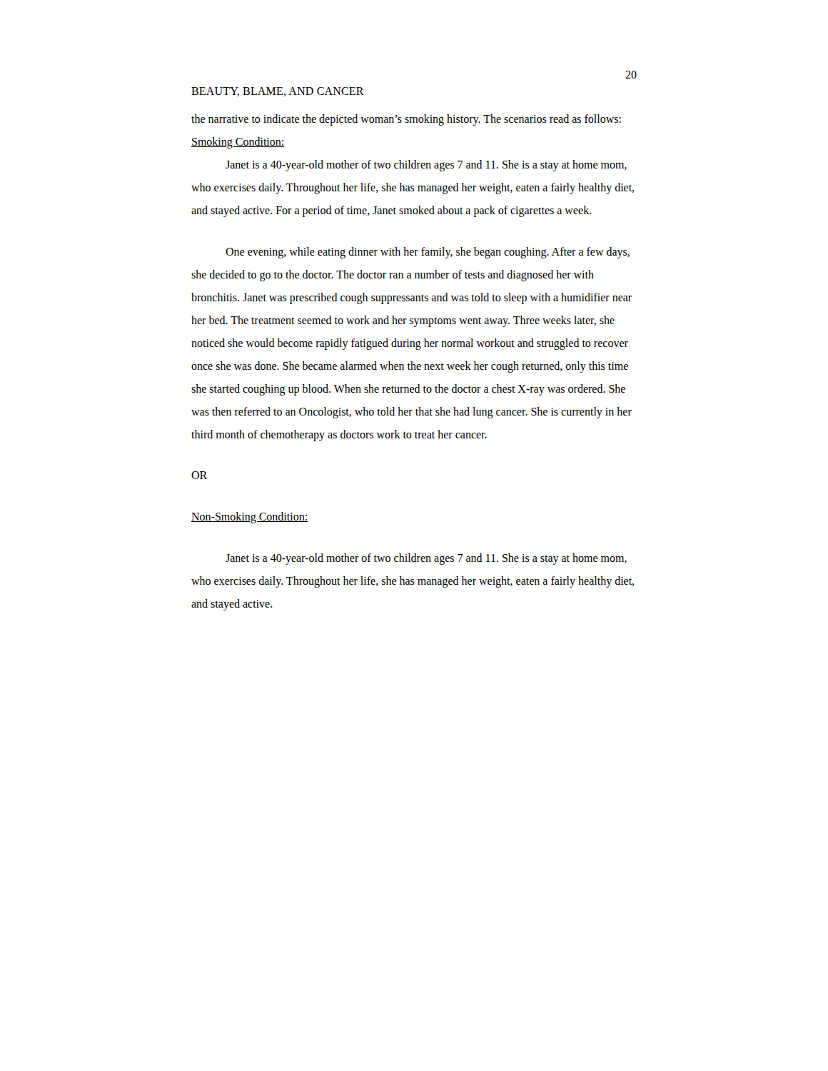20
BEAUTY, BLAME, AND CANCER
the narrative to indicate the depicted woman’s smoking history. The scenarios read as follows:
Smoking Condition:
Janet is a 40-year-old mother of two children ages 7 and 11. She is a stay at home mom, who exercises daily. Throughout her life, she has managed her weight, eaten a fairly healthy diet, and stayed active. For a period of time, Janet smoked about a pack of cigarettes a week.
One evening, while eating dinner with her family, she began coughing. After a few days, she decided to go to the doctor. The doctor ran a number of tests and diagnosed her with bronchitis. Janet was prescribed cough suppressants and was told to sleep with a humidifier near her bed. The treatment seemed to work and her symptoms went away. Three weeks later, she noticed she would become rapidly fatigued during her normal workout and struggled to recover once she was done. She became alarmed when the next week her cough returned, only this time she started coughing up blood. When she returned to the doctor a chest X-ray was ordered. She was then referred to an Oncologist, who told her that she had lung cancer. She is currently in her third month of chemotherapy as doctors work to treat her cancer.
OR
Non-Smoking Condition:
Janet is a 40-year-old mother of two children ages 7 and 11. She is a stay at home mom, who exercises daily. Throughout her life, she has managed her weight, eaten a fairly healthy diet, and stayed active.